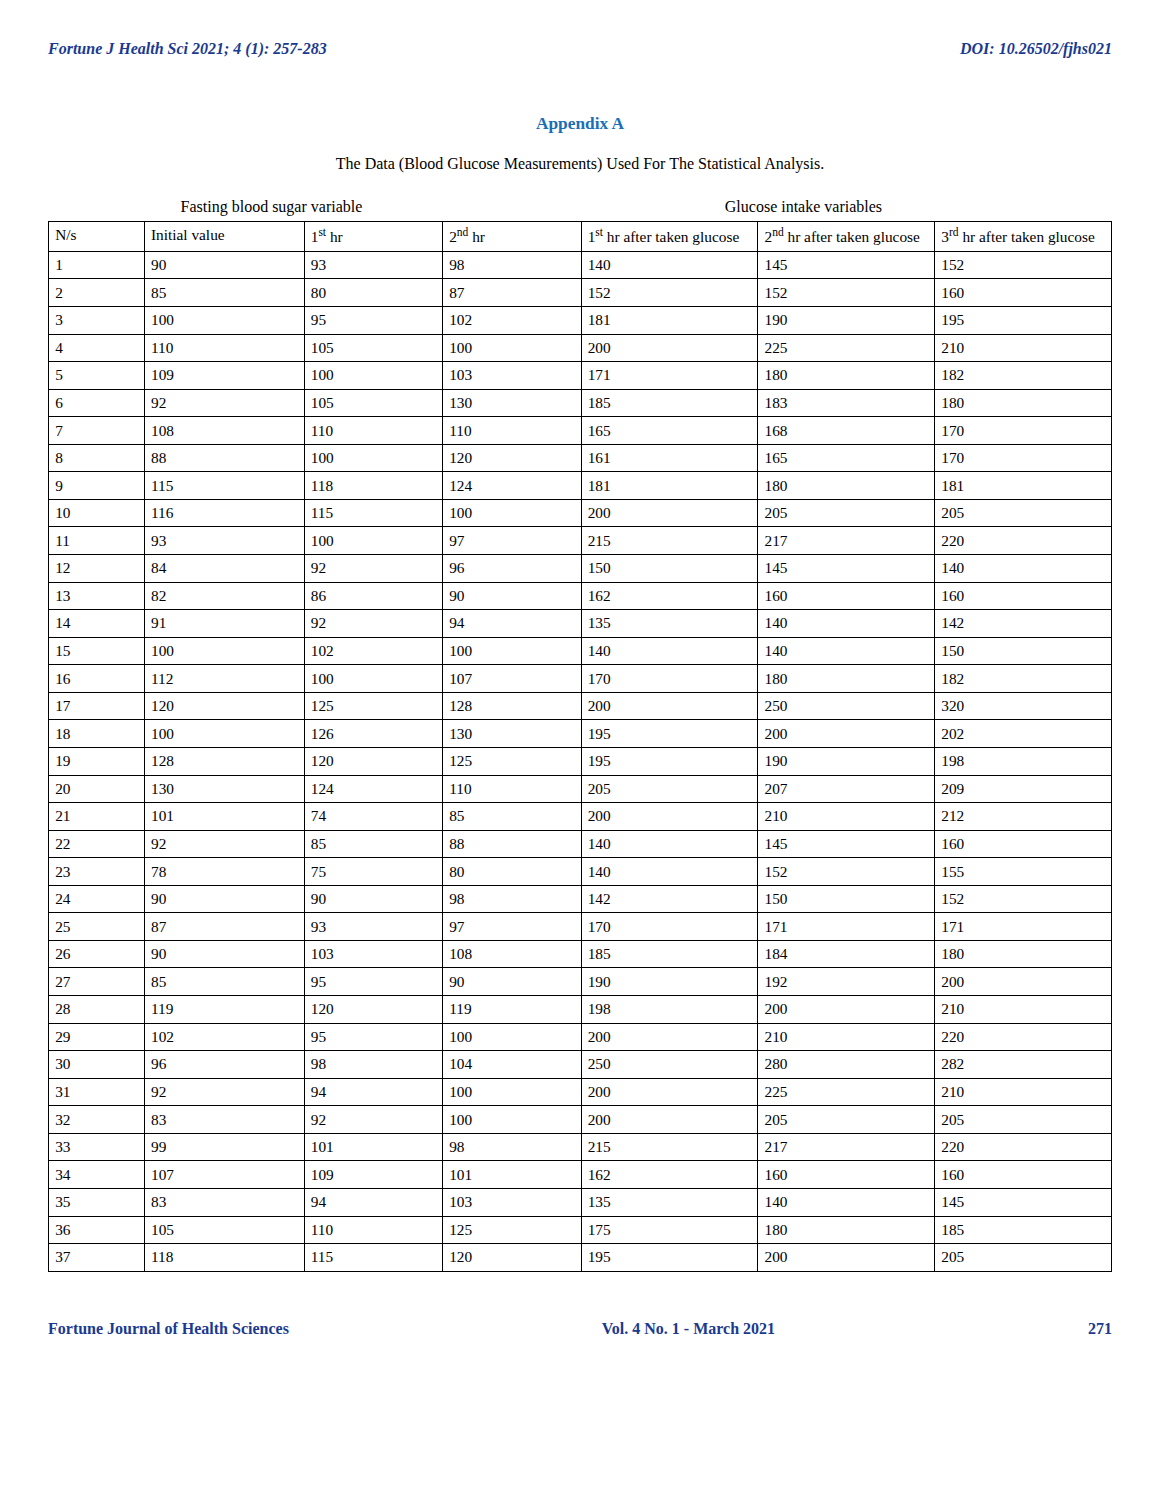Fortune J Health Sci 2021; 4 (1): 257-283 DOI: 10.26502/fjhs021
Appendix A
The Data (Blood Glucose Measurements) Used For The Statistical Analysis.
Fasting blood sugar variable Glucose intake variables
| N/s | Initial value | 1 st hr | 2 nd hr | 1 st hr after taken glucose | 2 nd hr after taken glucose | 3 rd hr after taken glucose |
| --- | --- | --- | --- | --- | --- | --- |
| 1 | 90 | 93 | 98 | 140 | 145 | 152 |
| 2 | 85 | 80 | 87 | 152 | 152 | 160 |
| 3 | 100 | 95 | 102 | 181 | 190 | 195 |
| 4 | 110 | 105 | 100 | 200 | 225 | 210 |
| 5 | 109 | 100 | 103 | 171 | 180 | 182 |
| 6 | 92 | 105 | 130 | 185 | 183 | 180 |
| 7 | 108 | 110 | 110 | 165 | 168 | 170 |
| 8 | 88 | 100 | 120 | 161 | 165 | 170 |
| 9 | 115 | 118 | 124 | 181 | 180 | 181 |
| 10 | 116 | 115 | 100 | 200 | 205 | 205 |
| 11 | 93 | 100 | 97 | 215 | 217 | 220 |
| 12 | 84 | 92 | 96 | 150 | 145 | 140 |
| 13 | 82 | 86 | 90 | 162 | 160 | 160 |
| 14 | 91 | 92 | 94 | 135 | 140 | 142 |
| 15 | 100 | 102 | 100 | 140 | 140 | 150 |
| 16 | 112 | 100 | 107 | 170 | 180 | 182 |
| 17 | 120 | 125 | 128 | 200 | 250 | 320 |
| 18 | 100 | 126 | 130 | 195 | 200 | 202 |
| 19 | 128 | 120 | 125 | 195 | 190 | 198 |
| 20 | 130 | 124 | 110 | 205 | 207 | 209 |
| 21 | 101 | 74 | 85 | 200 | 210 | 212 |
| 22 | 92 | 85 | 88 | 140 | 145 | 160 |
| 23 | 78 | 75 | 80 | 140 | 152 | 155 |
| 24 | 90 | 90 | 98 | 142 | 150 | 152 |
| 25 | 87 | 93 | 97 | 170 | 171 | 171 |
| 26 | 90 | 103 | 108 | 185 | 184 | 180 |
| 27 | 85 | 95 | 90 | 190 | 192 | 200 |
| 28 | 119 | 120 | 119 | 198 | 200 | 210 |
| 29 | 102 | 95 | 100 | 200 | 210 | 220 |
| 30 | 96 | 98 | 104 | 250 | 280 | 282 |
| 31 | 92 | 94 | 100 | 200 | 225 | 210 |
| 32 | 83 | 92 | 100 | 200 | 205 | 205 |
| 33 | 99 | 101 | 98 | 215 | 217 | 220 |
| 34 | 107 | 109 | 101 | 162 | 160 | 160 |
| 35 | 83 | 94 | 103 | 135 | 140 | 145 |
| 36 | 105 | 110 | 125 | 175 | 180 | 185 |
| 37 | 118 | 115 | 120 | 195 | 200 | 205 |
Fortune Journal of Health Sciences Vol. 4 No. 1 - March 2021 271